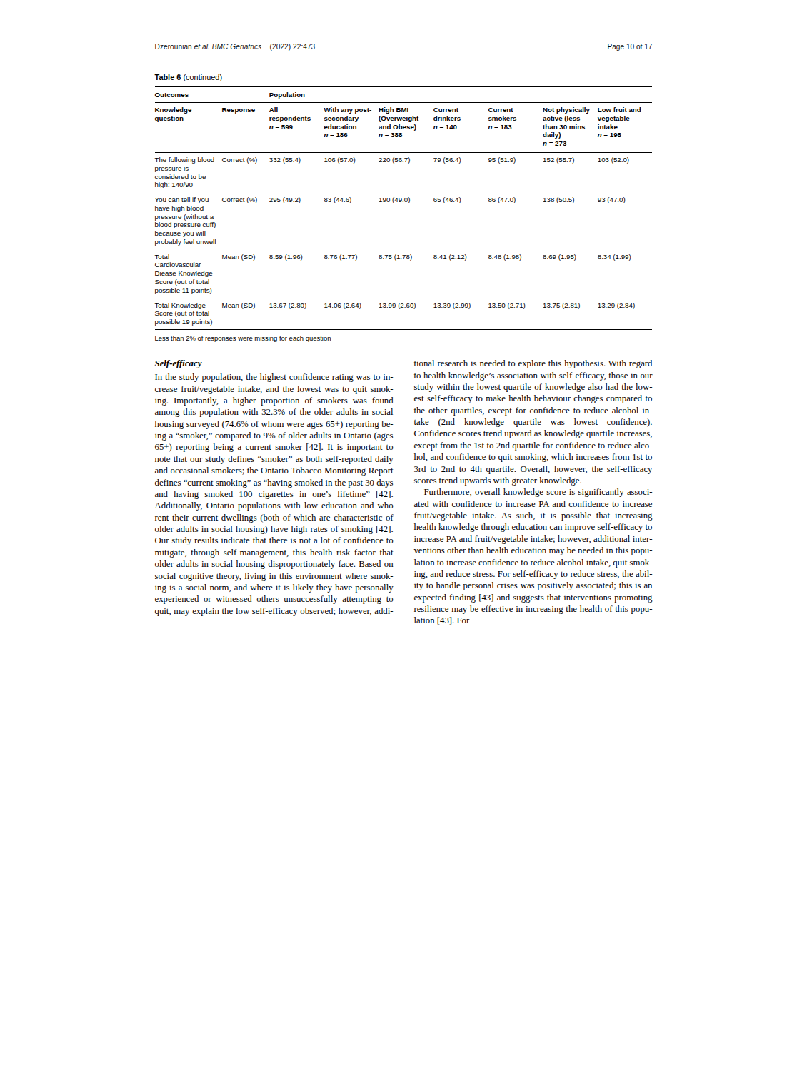Dzerounian et al. BMC Geriatrics (2022) 22:473
Page 10 of 17
Table 6 (continued)
| Outcomes | | Population |
| --- | --- | --- |
| Knowledge question | Response | All respondents n = 599 | With any post-secondary education n = 186 | High BMI (Overweight and Obese) n = 388 | Current drinkers n = 140 | Current smokers n = 183 | Not physically active (less than 30 mins daily) n = 273 | Low fruit and vegetable intake n = 198 |
| The following blood pressure is considered to be high: 140/90 | Correct (%) | 332 (55.4) | 106 (57.0) | 220 (56.7) | 79 (56.4) | 95 (51.9) | 152 (55.7) | 103 (52.0) |
| You can tell if you have high blood pressure (without a blood pressure cuff) because you will probably feel unwell | Correct (%) | 295 (49.2) | 83 (44.6) | 190 (49.0) | 65 (46.4) | 86 (47.0) | 138 (50.5) | 93 (47.0) |
| Total Cardiovascular Diease Knowledge Score (out of total possible 11 points) | Mean (SD) | 8.59 (1.96) | 8.76 (1.77) | 8.75 (1.78) | 8.41 (2.12) | 8.48 (1.98) | 8.69 (1.95) | 8.34 (1.99) |
| Total Knowledge Score (out of total possible 19 points) | Mean (SD) | 13.67 (2.80) | 14.06 (2.64) | 13.99 (2.60) | 13.39 (2.99) | 13.50 (2.71) | 13.75 (2.81) | 13.29 (2.84) |
Less than 2% of responses were missing for each question
Self-efficacy
In the study population, the highest confidence rating was to increase fruit/vegetable intake, and the lowest was to quit smoking. Importantly, a higher proportion of smokers was found among this population with 32.3% of the older adults in social housing surveyed (74.6% of whom were ages 65+) reporting being a “smoker,” compared to 9% of older adults in Ontario (ages 65+) reporting being a current smoker [42]. It is important to note that our study defines “smoker” as both self-reported daily and occasional smokers; the Ontario Tobacco Monitoring Report defines “current smoking” as “having smoked in the past 30 days and having smoked 100 cigarettes in one’s lifetime” [42]. Additionally, Ontario populations with low education and who rent their current dwellings (both of which are characteristic of older adults in social housing) have high rates of smoking [42]. Our study results indicate that there is not a lot of confidence to mitigate, through self-management, this health risk factor that older adults in social housing disproportionately face. Based on social cognitive theory, living in this environment where smoking is a social norm, and where it is likely they have personally experienced or witnessed others unsuccessfully attempting to quit, may explain the low self-efficacy observed; however, additional research is needed to explore this hypothesis. With regard to health knowledge’s association with self-efficacy, those in our study within the lowest quartile of knowledge also had the lowest self-efficacy to make health behaviour changes compared to the other quartiles, except for confidence to reduce alcohol intake (2nd knowledge quartile was lowest confidence). Confidence scores trend upward as knowledge quartile increases, except from the 1st to 2nd quartile for confidence to reduce alcohol, and confidence to quit smoking, which increases from 1st to 3rd to 2nd to 4th quartile. Overall, however, the self-efficacy scores trend upwards with greater knowledge.
Furthermore, overall knowledge score is significantly associated with confidence to increase PA and confidence to increase fruit/vegetable intake. As such, it is possible that increasing health knowledge through education can improve self-efficacy to increase PA and fruit/vegetable intake; however, additional interventions other than health education may be needed in this population to increase confidence to reduce alcohol intake, quit smoking, and reduce stress. For self-efficacy to reduce stress, the ability to handle personal crises was positively associated; this is an expected finding [43] and suggests that interventions promoting resilience may be effective in increasing the health of this population [43]. For